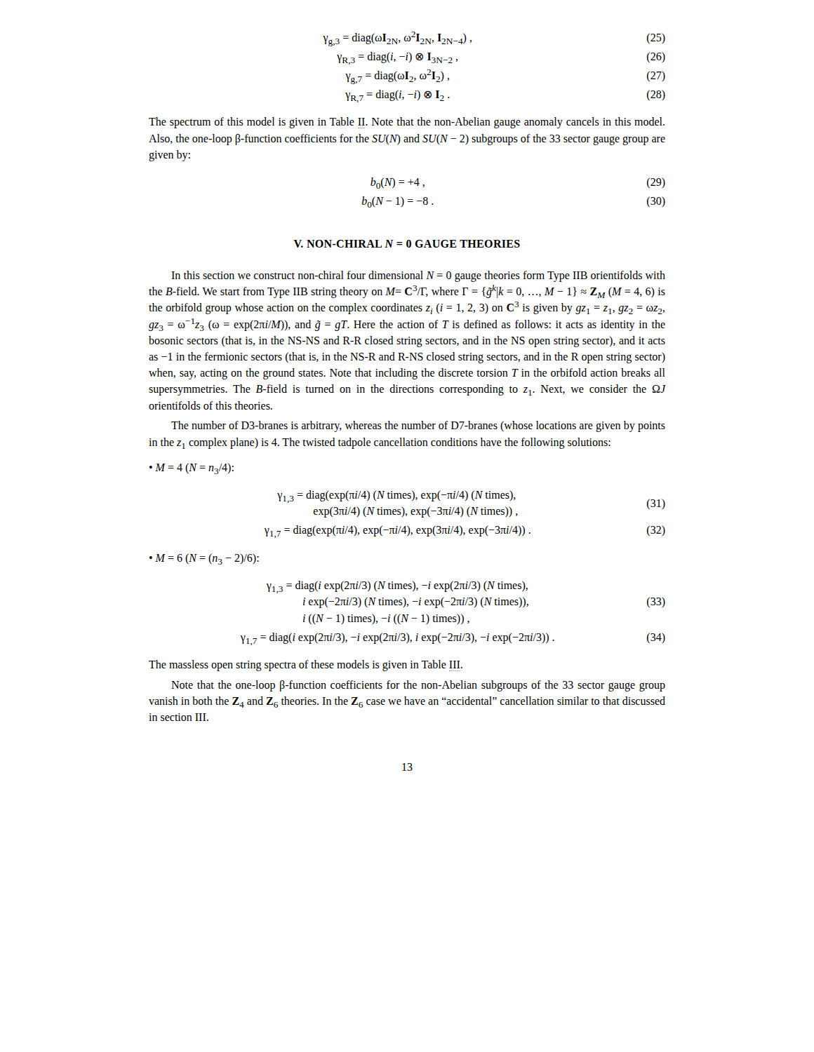| γ g,3 = diag(ω I 2N , ω 2 I 2N , I 2N−4 ) , | (25) |
| γ R,3 = diag( i , − i ) ⊗ I 3N−2 , | (26) |
| γ g,7 = diag(ω I 2 , ω 2 I 2 ) , | (27) |
| γ R,7 = diag( i , − i ) ⊗ I 2 . | (28) |
The spectrum of this model is given in Table II. Note that the non-Abelian gauge anomaly cancels in this model. Also, the one-loop β-function coefficients for the SU(N) and SU(N − 2) subgroups of the 33 sector gauge group are given by:
| b 0 ( N ) = +4 , | (29) |
| b 0 ( N − 1) = −8 . | (30) |
V. NON-CHIRAL N = 0 GAUGE THEORIES
In this section we construct non-chiral four dimensional N = 0 gauge theories form Type IIB orientifolds with the B-field. We start from Type IIB string theory on M= C3/Γ, where Γ = {g̃k|k = 0, …, M − 1} ≈ ZM (M = 4, 6) is the orbifold group whose action on the complex coordinates zi (i = 1, 2, 3) on C3 is given by gz1 = z1, gz2 = ωz2, gz3 = ω−1z3 (ω = exp(2πi/M)), and g̃ = gT. Here the action of T is defined as follows: it acts as identity in the bosonic sectors (that is, in the NS-NS and R-R closed string sectors, and in the NS open string sector), and it acts as −1 in the fermionic sectors (that is, in the NS-R and R-NS closed string sectors, and in the R open string sector) when, say, acting on the ground states. Note that including the discrete torsion T in the orbifold action breaks all supersymmetries. The B-field is turned on in the directions corresponding to z1. Next, we consider the ΩJ orientifolds of this theories.
The number of D3-branes is arbitrary, whereas the number of D7-branes (whose locations are given by points in the z1 complex plane) is 4. The twisted tadpole cancellation conditions have the following solutions:
• M = 4 (N = n3/4):
| γ 1,3 = diag(exp(π i /4) ( N times), exp(−π i /4) ( N times), exp(3π i /4) ( N times), exp(−3π i /4) ( N times)) , | (31) |
| γ 1,7 = diag(exp(π i /4), exp(−π i /4), exp(3π i /4), exp(−3π i /4)) . | (32) |
• M = 6 (N = (n3 − 2)/6):
| γ 1,3 = diag( i exp(2π i /3) ( N times), − i exp(2π i /3) ( N times), i exp(−2π i /3) ( N times), − i exp(−2π i /3) ( N times)), i (( N − 1) times), − i (( N − 1) times)) , | (33) |
| γ 1,7 = diag( i exp(2π i /3), − i exp(2π i /3), i exp(−2π i /3), − i exp(−2π i /3)) . | (34) |
The massless open string spectra of these models is given in Table III.
Note that the one-loop β-function coefficients for the non-Abelian subgroups of the 33 sector gauge group vanish in both the Z4 and Z6 theories. In the Z6 case we have an “accidental” cancellation similar to that discussed in section III.
13